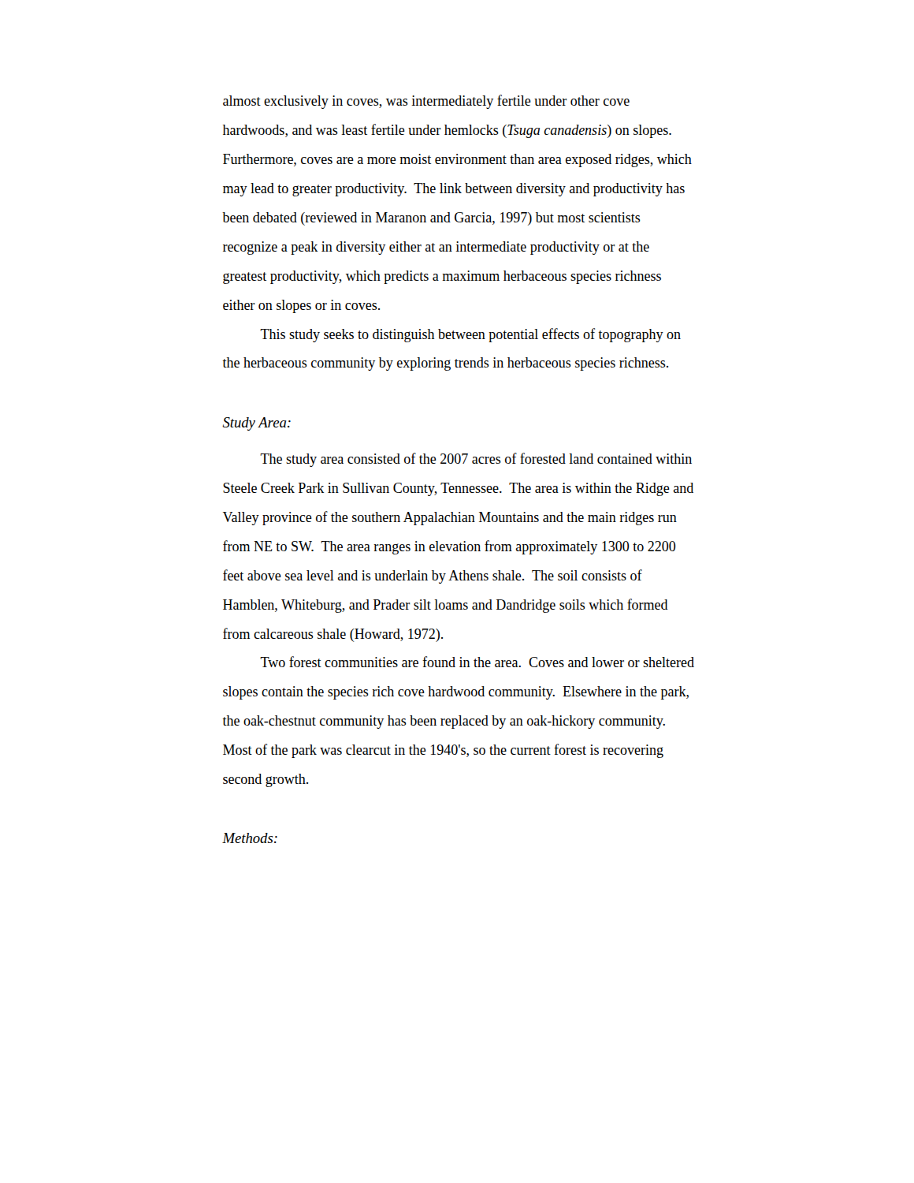almost exclusively in coves, was intermediately fertile under other cove hardwoods, and was least fertile under hemlocks (Tsuga canadensis) on slopes. Furthermore, coves are a more moist environment than area exposed ridges, which may lead to greater productivity. The link between diversity and productivity has been debated (reviewed in Maranon and Garcia, 1997) but most scientists recognize a peak in diversity either at an intermediate productivity or at the greatest productivity, which predicts a maximum herbaceous species richness either on slopes or in coves.
This study seeks to distinguish between potential effects of topography on the herbaceous community by exploring trends in herbaceous species richness.
Study Area:
The study area consisted of the 2007 acres of forested land contained within Steele Creek Park in Sullivan County, Tennessee. The area is within the Ridge and Valley province of the southern Appalachian Mountains and the main ridges run from NE to SW. The area ranges in elevation from approximately 1300 to 2200 feet above sea level and is underlain by Athens shale. The soil consists of Hamblen, Whiteburg, and Prader silt loams and Dandridge soils which formed from calcareous shale (Howard, 1972).
Two forest communities are found in the area. Coves and lower or sheltered slopes contain the species rich cove hardwood community. Elsewhere in the park, the oak-chestnut community has been replaced by an oak-hickory community. Most of the park was clearcut in the 1940's, so the current forest is recovering second growth.
Methods: